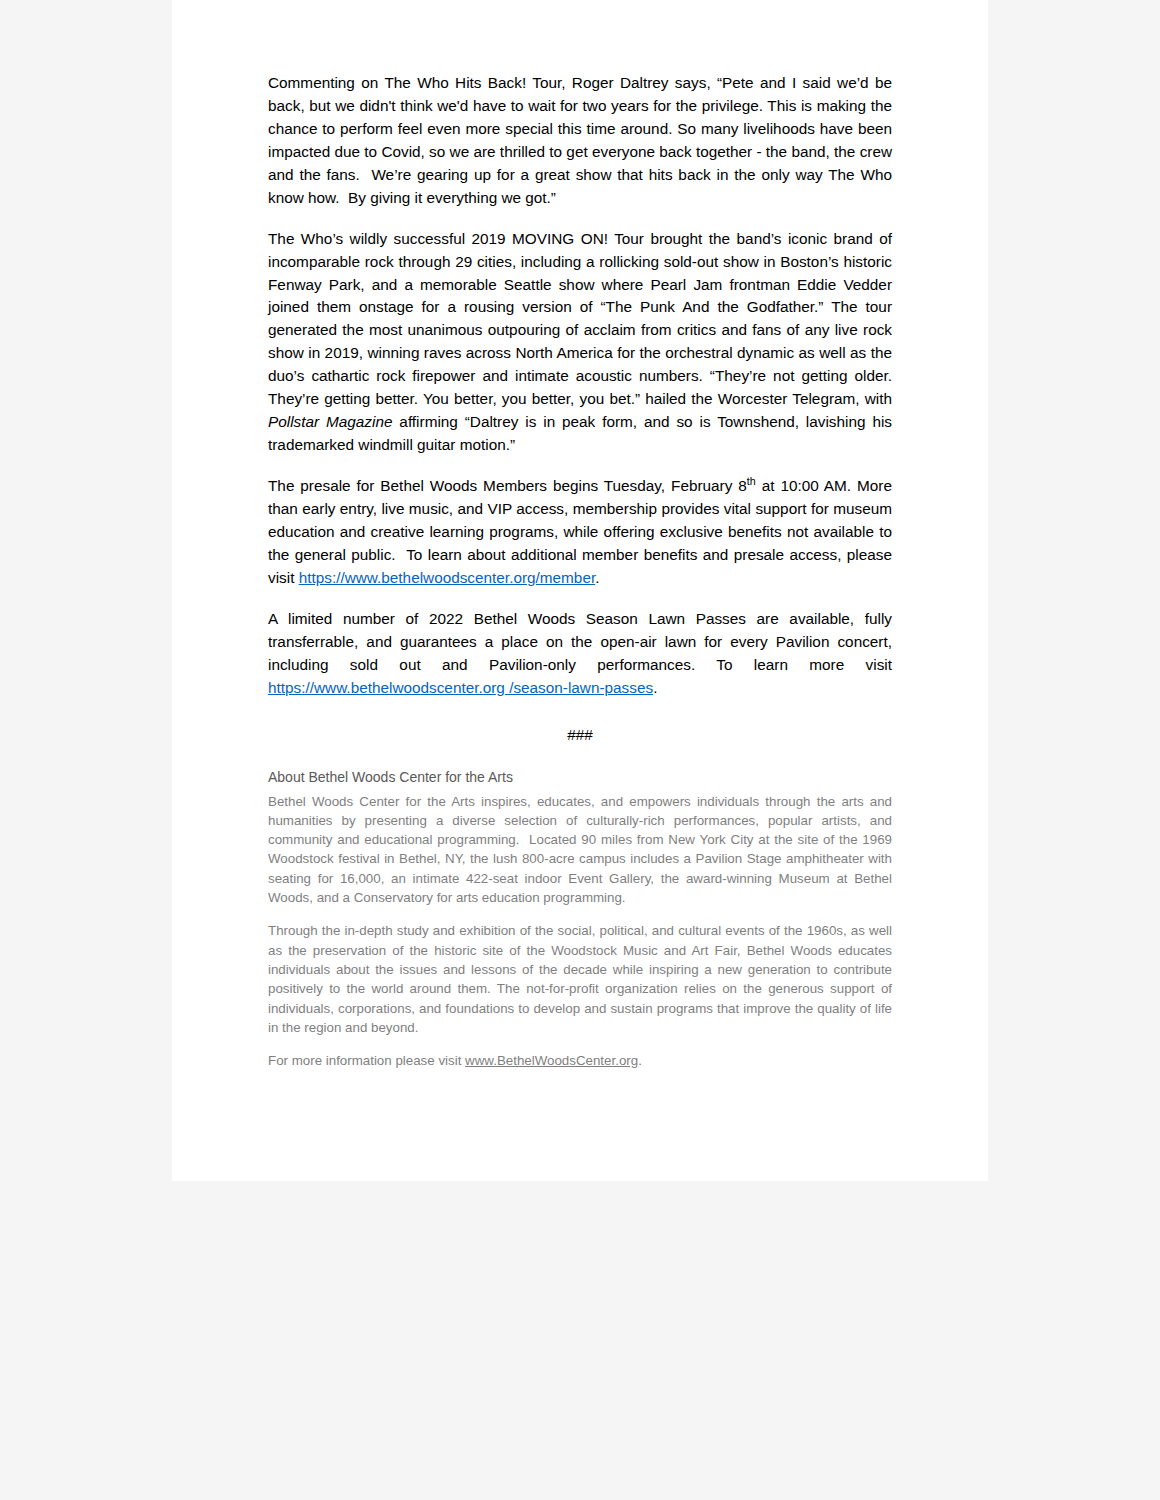Commenting on The Who Hits Back! Tour, Roger Daltrey says, “Pete and I said we’d be back, but we didn't think we'd have to wait for two years for the privilege. This is making the chance to perform feel even more special this time around. So many livelihoods have been impacted due to Covid, so we are thrilled to get everyone back together - the band, the crew and the fans. We’re gearing up for a great show that hits back in the only way The Who know how. By giving it everything we got.”
The Who’s wildly successful 2019 MOVING ON! Tour brought the band’s iconic brand of incomparable rock through 29 cities, including a rollicking sold-out show in Boston’s historic Fenway Park, and a memorable Seattle show where Pearl Jam frontman Eddie Vedder joined them onstage for a rousing version of “The Punk And the Godfather.” The tour generated the most unanimous outpouring of acclaim from critics and fans of any live rock show in 2019, winning raves across North America for the orchestral dynamic as well as the duo’s cathartic rock firepower and intimate acoustic numbers. “They’re not getting older. They’re getting better. You better, you better, you bet.” hailed the Worcester Telegram, with Pollstar Magazine affirming “Daltrey is in peak form, and so is Townshend, lavishing his trademarked windmill guitar motion.”
The presale for Bethel Woods Members begins Tuesday, February 8th at 10:00 AM. More than early entry, live music, and VIP access, membership provides vital support for museum education and creative learning programs, while offering exclusive benefits not available to the general public. To learn about additional member benefits and presale access, please visit https://www.bethelwoodscenter.org/member.
A limited number of 2022 Bethel Woods Season Lawn Passes are available, fully transferrable, and guarantees a place on the open-air lawn for every Pavilion concert, including sold out and Pavilion-only performances. To learn more visit https://www.bethelwoodscenter.org /season-lawn-passes.
###
About Bethel Woods Center for the Arts
Bethel Woods Center for the Arts inspires, educates, and empowers individuals through the arts and humanities by presenting a diverse selection of culturally-rich performances, popular artists, and community and educational programming. Located 90 miles from New York City at the site of the 1969 Woodstock festival in Bethel, NY, the lush 800-acre campus includes a Pavilion Stage amphitheater with seating for 16,000, an intimate 422-seat indoor Event Gallery, the award-winning Museum at Bethel Woods, and a Conservatory for arts education programming.
Through the in-depth study and exhibition of the social, political, and cultural events of the 1960s, as well as the preservation of the historic site of the Woodstock Music and Art Fair, Bethel Woods educates individuals about the issues and lessons of the decade while inspiring a new generation to contribute positively to the world around them. The not-for-profit organization relies on the generous support of individuals, corporations, and foundations to develop and sustain programs that improve the quality of life in the region and beyond.
For more information please visit www.BethelWoodsCenter.org.